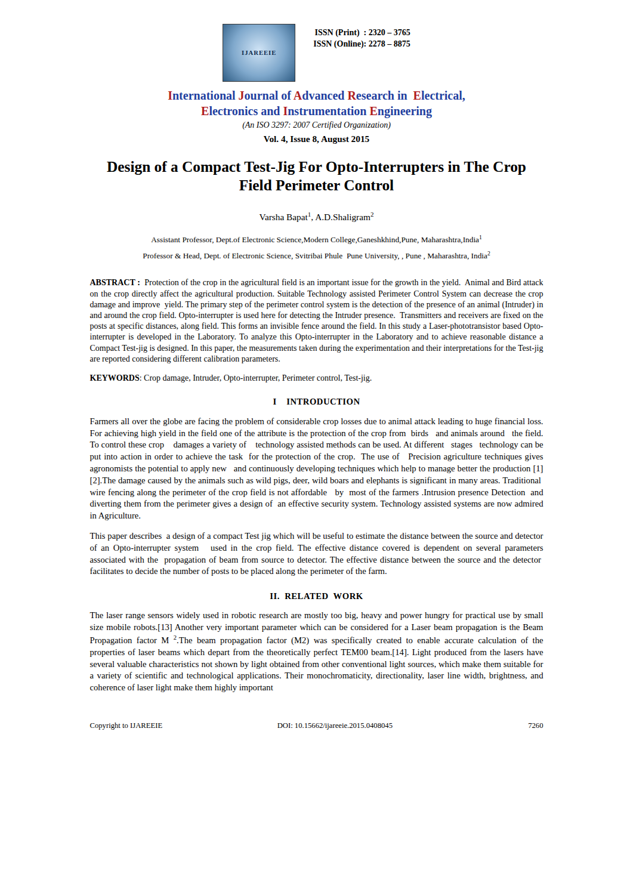IJAREEIE
ISSN (Print) : 2320 – 3765
ISSN (Online): 2278 – 8875
International Journal of Advanced Research in Electrical,
Electronics and Instrumentation Engineering
(An ISO 3297: 2007 Certified Organization)
Vol. 4, Issue 8, August 2015
Design of a Compact Test-Jig For Opto-Interrupters in The Crop Field Perimeter Control
Varsha Bapat1, A.D.Shaligram2
Assistant Professor, Dept.of Electronic Science,Modern College,Ganeshkhind,Pune, Maharashtra,India1
Professor & Head, Dept. of Electronic Science, Svitribai Phule Pune University, , Pune , Maharashtra, India2
ABSTRACT : Protection of the crop in the agricultural field is an important issue for the growth in the yield. Animal and Bird attack on the crop directly affect the agricultural production. Suitable Technology assisted Perimeter Control System can decrease the crop damage and improve yield. The primary step of the perimeter control system is the detection of the presence of an animal (Intruder) in and around the crop field. Opto-interrupter is used here for detecting the Intruder presence. Transmitters and receivers are fixed on the posts at specific distances, along field. This forms an invisible fence around the field. In this study a Laser-phototransistor based Opto-interrupter is developed in the Laboratory. To analyze this Opto-interrupter in the Laboratory and to achieve reasonable distance a Compact Test-jig is designed. In this paper, the measurements taken during the experimentation and their interpretations for the Test-jig are reported considering different calibration parameters.
KEYWORDS: Crop damage, Intruder, Opto-interrupter, Perimeter control, Test-jig.
I INTRODUCTION
Farmers all over the globe are facing the problem of considerable crop losses due to animal attack leading to huge financial loss. For achieving high yield in the field one of the attribute is the protection of the crop from birds and animals around the field. To control these crop damages a variety of technology assisted methods can be used. At different stages technology can be put into action in order to achieve the task for the protection of the crop. The use of Precision agriculture techniques gives agronomists the potential to apply new and continuously developing techniques which help to manage better the production [1] [2].The damage caused by the animals such as wild pigs, deer, wild boars and elephants is significant in many areas. Traditional wire fencing along the perimeter of the crop field is not affordable by most of the farmers .Intrusion presence Detection and diverting them from the perimeter gives a design of an effective security system. Technology assisted systems are now admired in Agriculture.
This paper describes a design of a compact Test jig which will be useful to estimate the distance between the source and detector of an Opto-interrupter system used in the crop field. The effective distance covered is dependent on several parameters associated with the propagation of beam from source to detector. The effective distance between the source and the detector facilitates to decide the number of posts to be placed along the perimeter of the farm.
II. RELATED WORK
The laser range sensors widely used in robotic research are mostly too big, heavy and power hungry for practical use by small size mobile robots.[13] Another very important parameter which can be considered for a Laser beam propagation is the Beam Propagation factor M 2.The beam propagation factor (M2) was specifically created to enable accurate calculation of the properties of laser beams which depart from the theoretically perfect TEM00 beam.[14]. Light produced from the lasers have several valuable characteristics not shown by light obtained from other conventional light sources, which make them suitable for a variety of scientific and technological applications. Their monochromaticity, directionality, laser line width, brightness, and coherence of laser light make them highly important
Copyright to IJAREEIE
DOI: 10.15662/ijareeie.2015.0408045
7260